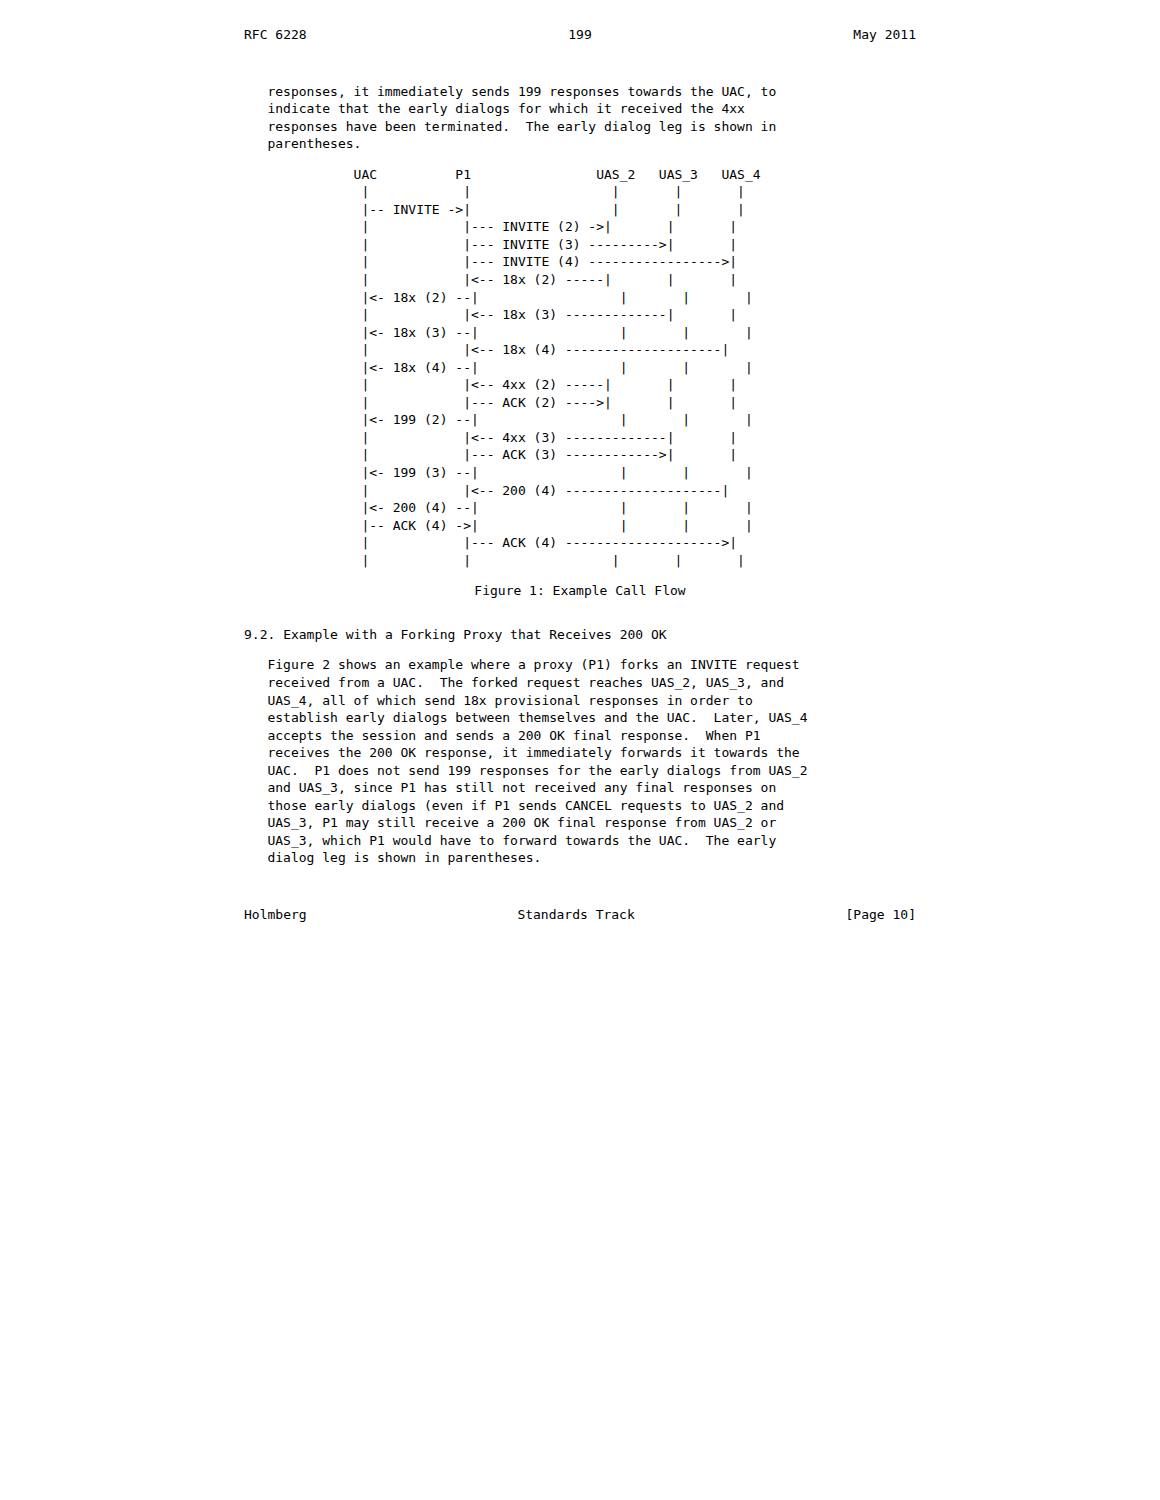RFC 6228 199 May 2011
responses, it immediately sends 199 responses towards the UAC, to indicate that the early dialogs for which it received the 4xx responses have been terminated. The early dialog leg is shown in parentheses.
              UAC          P1                UAS_2   UAS_3   UAS_4
               |            |                  |       |       |
               |-- INVITE ->|                  |       |       |
               |            |--- INVITE (2) ->|       |       |
               |            |--- INVITE (3) --------->|       |
               |            |--- INVITE (4) ----------------->|
               |            |<-- 18x (2) -----|       |       |
               |<- 18x (2) --|                  |       |       |
               |            |<-- 18x (3) -------------|       |
               |<- 18x (3) --|                  |       |       |
               |            |<-- 18x (4) --------------------|
               |<- 18x (4) --|                  |       |       |
               |            |<-- 4xx (2) -----|       |       |
               |            |--- ACK (2) ---->|       |       |
               |<- 199 (2) --|                  |       |       |
               |            |<-- 4xx (3) -------------|       |
               |            |--- ACK (3) ------------>|       |
               |<- 199 (3) --|                  |       |       |
               |            |<-- 200 (4) --------------------|
               |<- 200 (4) --|                  |       |       |
               |-- ACK (4) ->|                  |       |       |
               |            |--- ACK (4) -------------------->|
               |            |                  |       |       |
Figure 1: Example Call Flow
9.2. Example with a Forking Proxy that Receives 200 OK
Figure 2 shows an example where a proxy (P1) forks an INVITE request received from a UAC. The forked request reaches UAS_2, UAS_3, and UAS_4, all of which send 18x provisional responses in order to establish early dialogs between themselves and the UAC. Later, UAS_4 accepts the session and sends a 200 OK final response. When P1 receives the 200 OK response, it immediately forwards it towards the UAC. P1 does not send 199 responses for the early dialogs from UAS_2 and UAS_3, since P1 has still not received any final responses on those early dialogs (even if P1 sends CANCEL requests to UAS_2 and UAS_3, P1 may still receive a 200 OK final response from UAS_2 or UAS_3, which P1 would have to forward towards the UAC. The early dialog leg is shown in parentheses.
Holmberg Standards Track [Page 10]